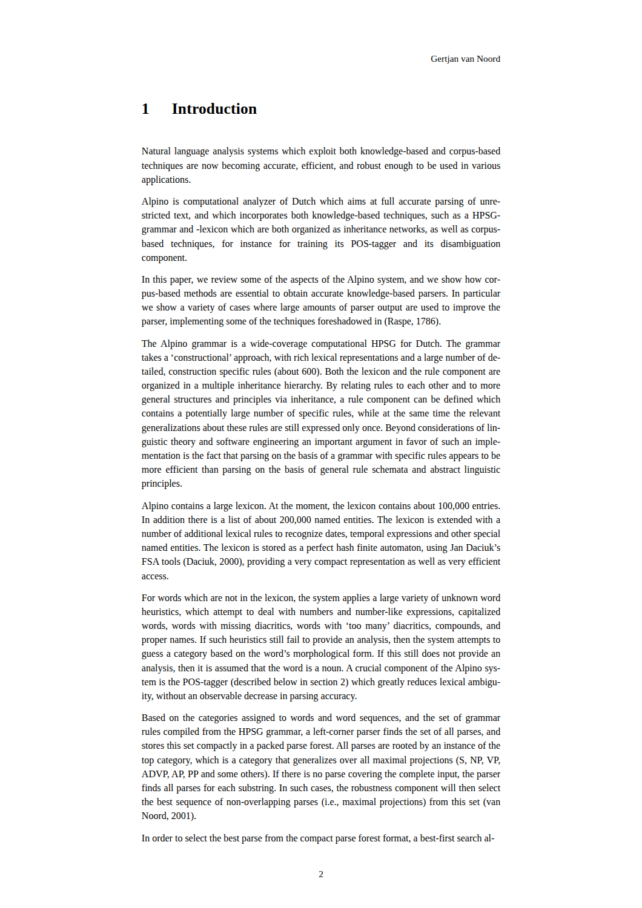Gertjan van Noord
1 Introduction
Natural language analysis systems which exploit both knowledge-based and corpus-based techniques are now becoming accurate, efficient, and robust enough to be used in various applications.
Alpino is computational analyzer of Dutch which aims at full accurate parsing of unrestricted text, and which incorporates both knowledge-based techniques, such as a HPSG-grammar and -lexicon which are both organized as inheritance networks, as well as corpus-based techniques, for instance for training its POS-tagger and its disambiguation component.
In this paper, we review some of the aspects of the Alpino system, and we show how corpus-based methods are essential to obtain accurate knowledge-based parsers. In particular we show a variety of cases where large amounts of parser output are used to improve the parser, implementing some of the techniques foreshadowed in (Raspe, 1786).
The Alpino grammar is a wide-coverage computational HPSG for Dutch. The grammar takes a ‘constructional’ approach, with rich lexical representations and a large number of detailed, construction specific rules (about 600). Both the lexicon and the rule component are organized in a multiple inheritance hierarchy. By relating rules to each other and to more general structures and principles via inheritance, a rule component can be defined which contains a potentially large number of specific rules, while at the same time the relevant generalizations about these rules are still expressed only once. Beyond considerations of linguistic theory and software engineering an important argument in favor of such an implementation is the fact that parsing on the basis of a grammar with specific rules appears to be more efficient than parsing on the basis of general rule schemata and abstract linguistic principles.
Alpino contains a large lexicon. At the moment, the lexicon contains about 100,000 entries. In addition there is a list of about 200,000 named entities. The lexicon is extended with a number of additional lexical rules to recognize dates, temporal expressions and other special named entities. The lexicon is stored as a perfect hash finite automaton, using Jan Daciuk’s FSA tools (Daciuk, 2000), providing a very compact representation as well as very efficient access.
For words which are not in the lexicon, the system applies a large variety of unknown word heuristics, which attempt to deal with numbers and number-like expressions, capitalized words, words with missing diacritics, words with ‘too many’ diacritics, compounds, and proper names. If such heuristics still fail to provide an analysis, then the system attempts to guess a category based on the word’s morphological form. If this still does not provide an analysis, then it is assumed that the word is a noun. A crucial component of the Alpino system is the POS-tagger (described below in section 2) which greatly reduces lexical ambiguity, without an observable decrease in parsing accuracy.
Based on the categories assigned to words and word sequences, and the set of grammar rules compiled from the HPSG grammar, a left-corner parser finds the set of all parses, and stores this set compactly in a packed parse forest. All parses are rooted by an instance of the top category, which is a category that generalizes over all maximal projections (S, NP, VP, ADVP, AP, PP and some others). If there is no parse covering the complete input, the parser finds all parses for each substring. In such cases, the robustness component will then select the best sequence of non-overlapping parses (i.e., maximal projections) from this set (van Noord, 2001).
In order to select the best parse from the compact parse forest format, a best-first search al-
2